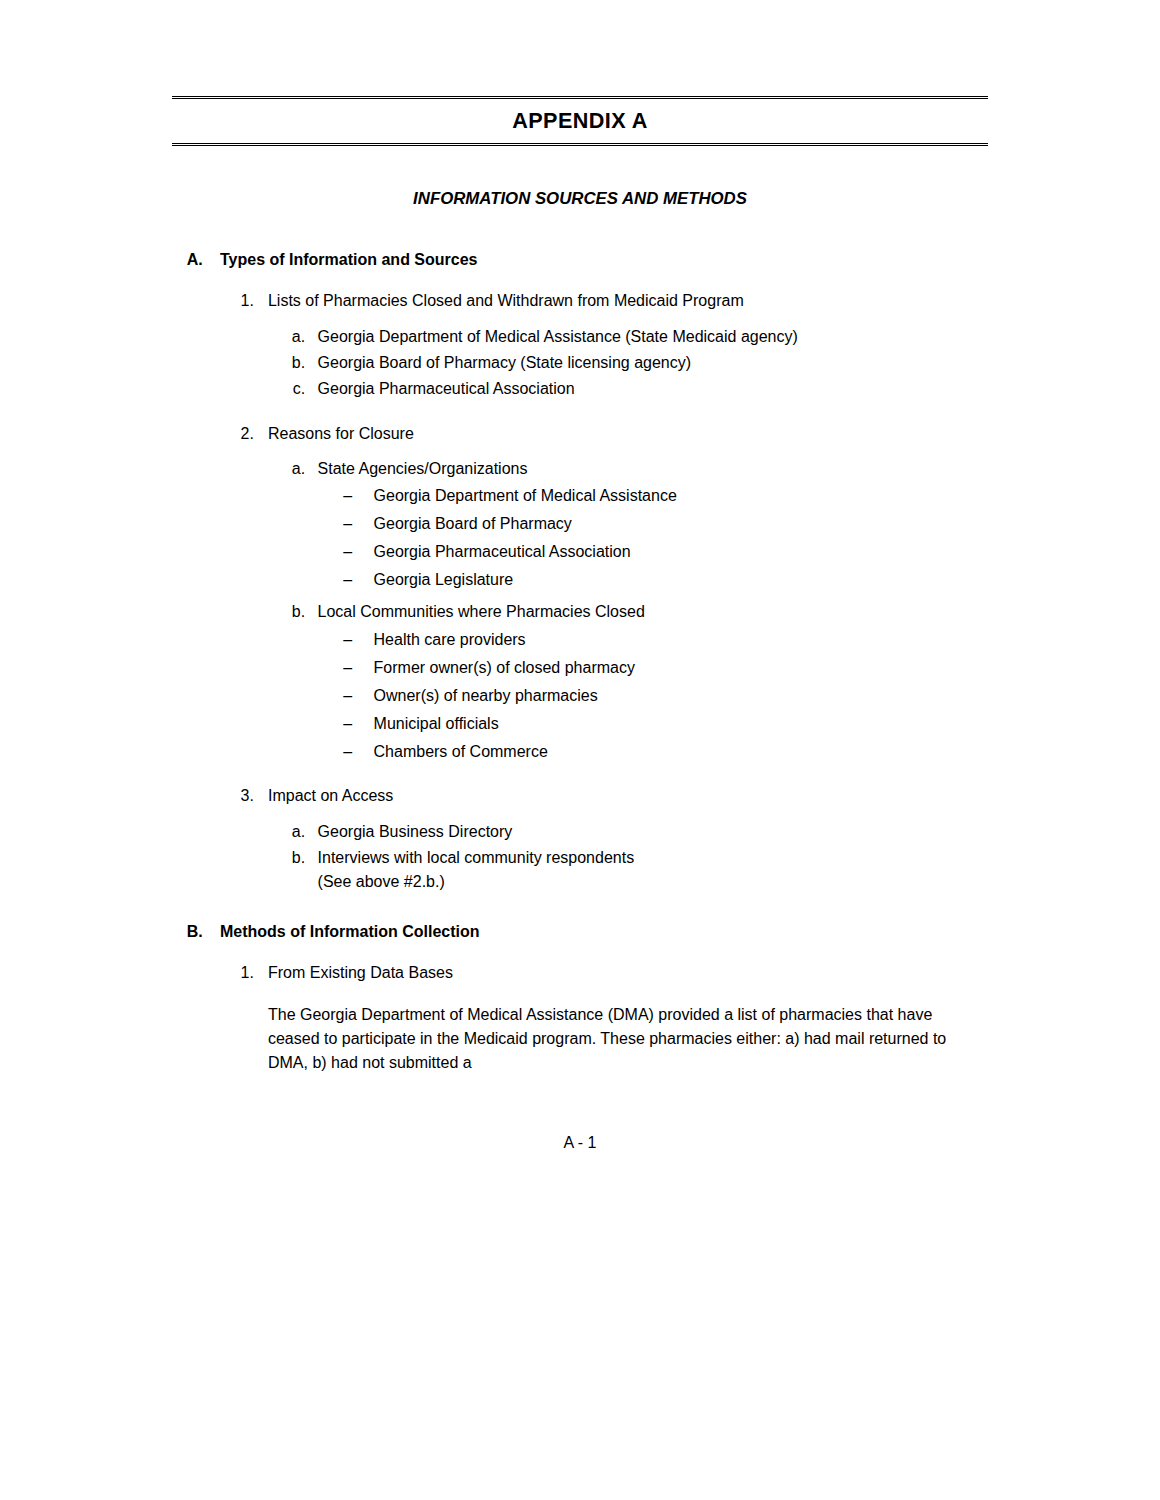APPENDIX A
INFORMATION SOURCES AND METHODS
Types of Information and Sources
Lists of Pharmacies Closed and Withdrawn from Medicaid Program
Georgia Department of Medical Assistance (State Medicaid agency)
Georgia Board of Pharmacy (State licensing agency)
Georgia Pharmaceutical Association
Reasons for Closure
State Agencies/Organizations
Georgia Department of Medical Assistance
Georgia Board of Pharmacy
Georgia Pharmaceutical Association
Georgia Legislature
Local Communities where Pharmacies Closed
Health care providers
Former owner(s) of closed pharmacy
Owner(s) of nearby pharmacies
Municipal officials
Chambers of Commerce
Impact on Access
Georgia Business Directory
Interviews with local community respondents
(See above #2.b.)
Methods of Information Collection
From Existing Data Bases
The Georgia Department of Medical Assistance (DMA) provided a list of pharmacies that have ceased to participate in the Medicaid program. These pharmacies either: a) had mail returned to DMA, b) had not submitted a
A - 1